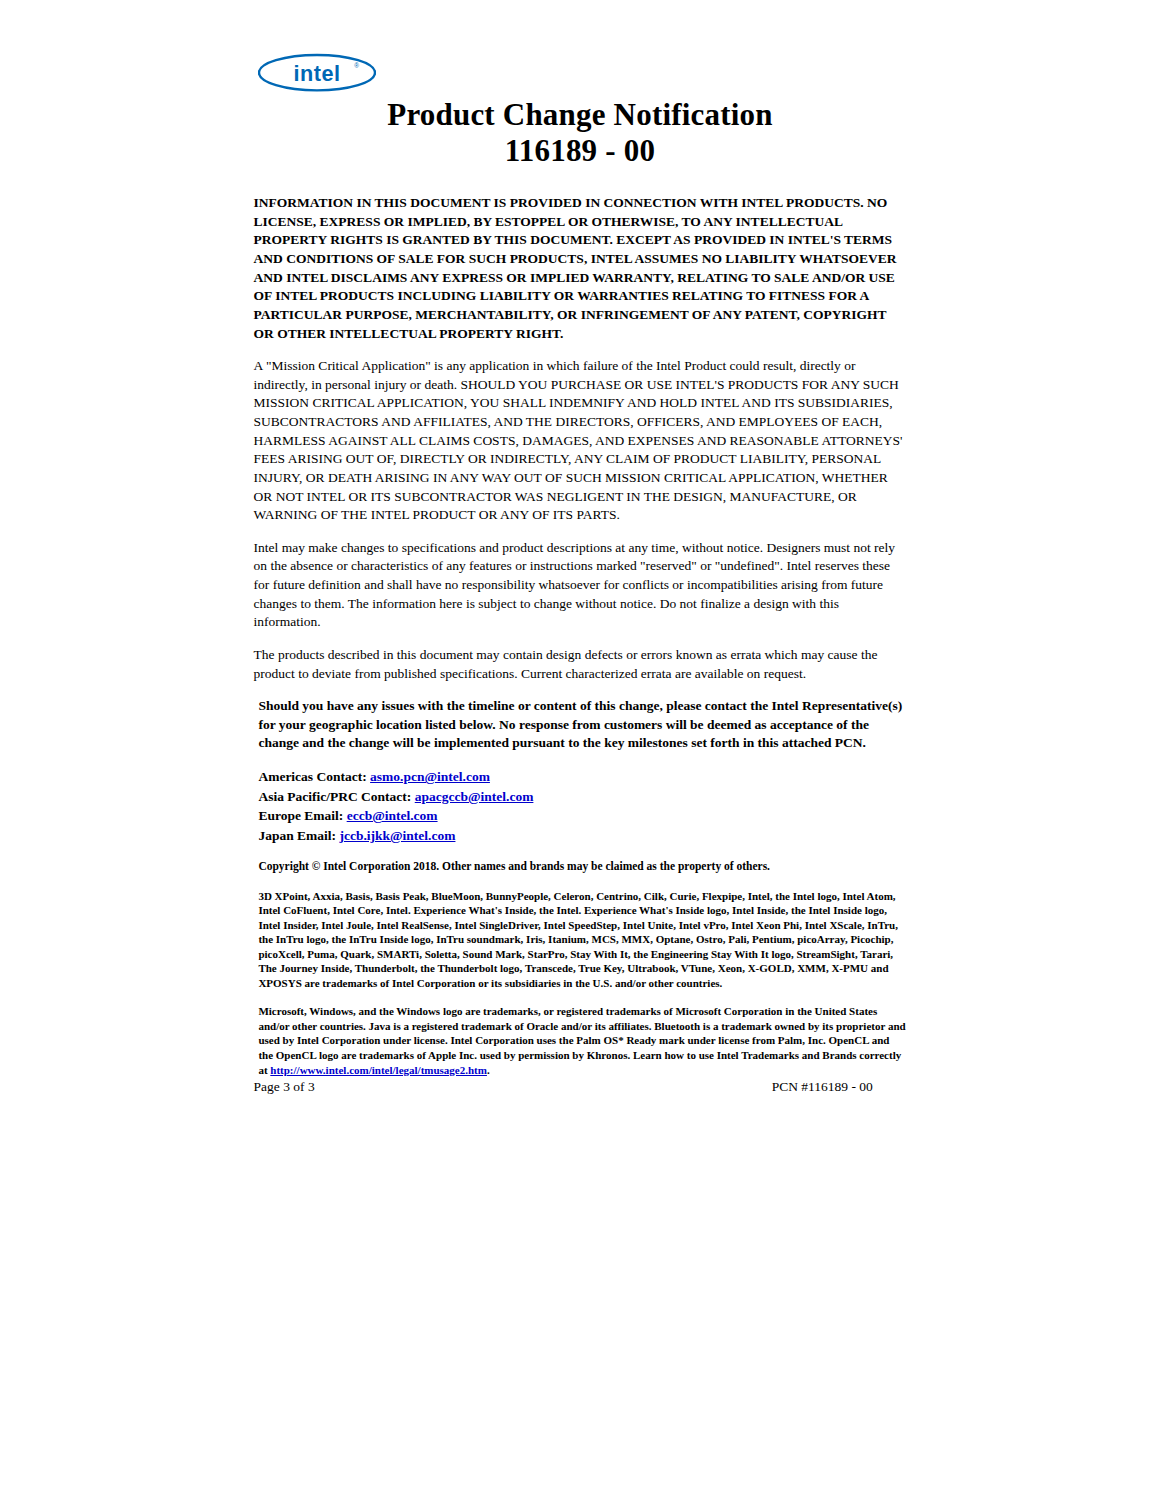intel ®
Product Change Notification116189 - 00
INFORMATION IN THIS DOCUMENT IS PROVIDED IN CONNECTION WITH INTEL PRODUCTS. NO LICENSE, EXPRESS OR IMPLIED, BY ESTOPPEL OR OTHERWISE, TO ANY INTELLECTUAL PROPERTY RIGHTS IS GRANTED BY THIS DOCUMENT. EXCEPT AS PROVIDED IN INTEL'S TERMS AND CONDITIONS OF SALE FOR SUCH PRODUCTS, INTEL ASSUMES NO LIABILITY WHATSOEVER AND INTEL DISCLAIMS ANY EXPRESS OR IMPLIED WARRANTY, RELATING TO SALE AND/OR USE OF INTEL PRODUCTS INCLUDING LIABILITY OR WARRANTIES RELATING TO FITNESS FOR A PARTICULAR PURPOSE, MERCHANTABILITY, OR INFRINGEMENT OF ANY PATENT, COPYRIGHT OR OTHER INTELLECTUAL PROPERTY RIGHT.
A "Mission Critical Application" is any application in which failure of the Intel Product could result, directly or indirectly, in personal injury or death. SHOULD YOU PURCHASE OR USE INTEL'S PRODUCTS FOR ANY SUCH MISSION CRITICAL APPLICATION, YOU SHALL INDEMNIFY AND HOLD INTEL AND ITS SUBSIDIARIES, SUBCONTRACTORS AND AFFILIATES, AND THE DIRECTORS, OFFICERS, AND EMPLOYEES OF EACH, HARMLESS AGAINST ALL CLAIMS COSTS, DAMAGES, AND EXPENSES AND REASONABLE ATTORNEYS' FEES ARISING OUT OF, DIRECTLY OR INDIRECTLY, ANY CLAIM OF PRODUCT LIABILITY, PERSONAL INJURY, OR DEATH ARISING IN ANY WAY OUT OF SUCH MISSION CRITICAL APPLICATION, WHETHER OR NOT INTEL OR ITS SUBCONTRACTOR WAS NEGLIGENT IN THE DESIGN, MANUFACTURE, OR WARNING OF THE INTEL PRODUCT OR ANY OF ITS PARTS.
Intel may make changes to specifications and product descriptions at any time, without notice. Designers must not rely on the absence or characteristics of any features or instructions marked "reserved" or "undefined". Intel reserves these for future definition and shall have no responsibility whatsoever for conflicts or incompatibilities arising from future changes to them. The information here is subject to change without notice. Do not finalize a design with this information.
The products described in this document may contain design defects or errors known as errata which may cause the product to deviate from published specifications. Current characterized errata are available on request.
Should you have any issues with the timeline or content of this change, please contact the Intel Representative(s) for your geographic location listed below. No response from customers will be deemed as acceptance of the change and the change will be implemented pursuant to the key milestones set forth in this attached PCN.
Americas Contact: asmo.pcn@intel.com
Asia Pacific/PRC Contact: apacgccb@intel.com
Europe Email: eccb@intel.com
Japan Email: jccb.ijkk@intel.com
Copyright © Intel Corporation 2018. Other names and brands may be claimed as the property of others.
3D XPoint, Axxia, Basis, Basis Peak, BlueMoon, BunnyPeople, Celeron, Centrino, Cilk, Curie, Flexpipe, Intel, the Intel logo, Intel Atom, Intel CoFluent, Intel Core, Intel. Experience What's Inside, the Intel. Experience What's Inside logo, Intel Inside, the Intel Inside logo, Intel Insider, Intel Joule, Intel RealSense, Intel SingleDriver, Intel SpeedStep, Intel Unite, Intel vPro, Intel Xeon Phi, Intel XScale, InTru, the InTru logo, the InTru Inside logo, InTru soundmark, Iris, Itanium, MCS, MMX, Optane, Ostro, Pali, Pentium, picoArray, Picochip, picoXcell, Puma, Quark, SMARTi, Soletta, Sound Mark, StarPro, Stay With It, the Engineering Stay With It logo, StreamSight, Tarari, The Journey Inside, Thunderbolt, the Thunderbolt logo, Transcede, True Key, Ultrabook, VTune, Xeon, X-GOLD, XMM, X-PMU and XPOSYS are trademarks of Intel Corporation or its subsidiaries in the U.S. and/or other countries.
Microsoft, Windows, and the Windows logo are trademarks, or registered trademarks of Microsoft Corporation in the United States and/or other countries. Java is a registered trademark of Oracle and/or its affiliates. Bluetooth is a trademark owned by its proprietor and used by Intel Corporation under license. Intel Corporation uses the Palm OS* Ready mark under license from Palm, Inc. OpenCL and the OpenCL logo are trademarks of Apple Inc. used by permission by Khronos. Learn how to use Intel Trademarks and Brands correctly at http://www.intel.com/intel/legal/tmusage2.htm.
Page 3 of 3 PCN #116189 - 00